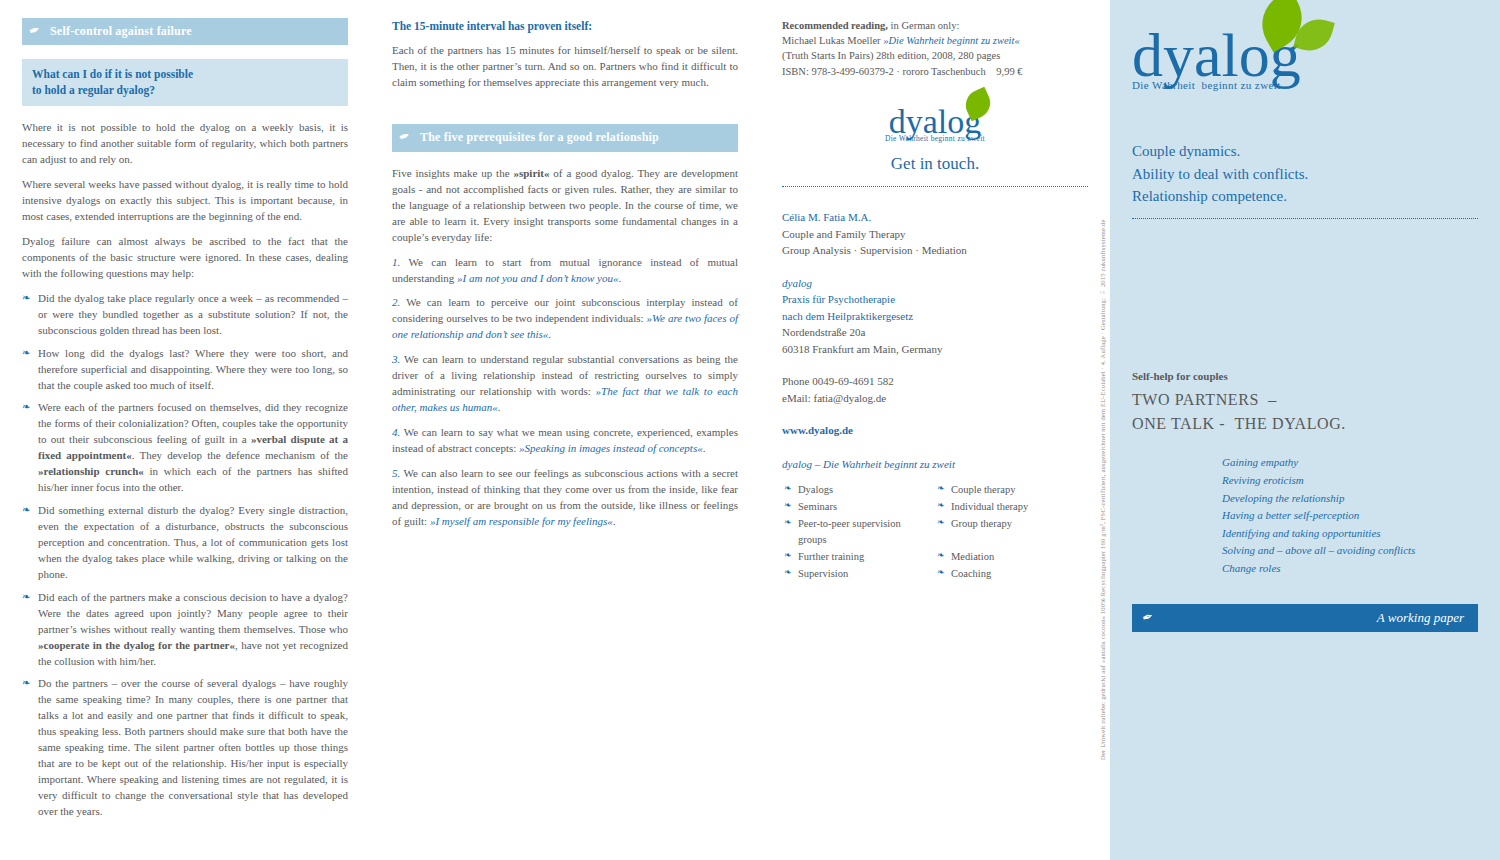Self-control against failure
What can I do if it is not possible
to hold a regular dyalog?
Where it is not possible to hold the dyalog on a weekly basis, it is necessary to find another suitable form of regularity, which both partners can adjust to and rely on.
Where several weeks have passed without dyalog, it is really time to hold intensive dyalogs on exactly this subject. This is important because, in most cases, extended interruptions are the beginning of the end.
Dyalog failure can almost always be ascribed to the fact that the components of the basic structure were ignored. In these cases, dealing with the following questions may help:
Did the dyalog take place regularly once a week – as recommended – or were they bundled together as a substitute solution? If not, the subconscious golden thread has been lost.
How long did the dyalogs last? Where they were too short, and therefore superficial and disappointing. Where they were too long, so that the couple asked too much of itself.
Were each of the partners focused on themselves, did they recognize the forms of their colonialization? Often, couples take the opportunity to out their subconscious feeling of guilt in a »verbal dispute at a fixed appointment«. They develop the defence mechanism of the »relationship crunch« in which each of the partners has shifted his/her inner focus into the other.
Did something external disturb the dyalog? Every single distraction, even the expectation of a disturbance, obstructs the subconscious perception and concentration. Thus, a lot of communication gets lost when the dyalog takes place while walking, driving or talking on the phone.
Did each of the partners make a conscious decision to have a dyalog? Were the dates agreed upon jointly? Many people agree to their partner’s wishes without really wanting them themselves. Those who »cooperate in the dyalog for the partner«, have not yet recognized the collusion with him/her.
Do the partners – over the course of several dyalogs – have roughly the same speaking time? In many couples, there is one partner that talks a lot and easily and one partner that finds it difficult to speak, thus speaking less. Both partners should make sure that both have the same speaking time. The silent partner often bottles up those things that are to be kept out of the relationship. His/her input is especially important. Where speaking and listening times are not regulated, it is very difficult to change the conversational style that has developed over the years.
The 15-minute interval has proven itself:
Each of the partners has 15 minutes for himself/herself to speak or be silent. Then, it is the other partner’s turn. And so on. Partners who find it difficult to claim something for themselves appreciate this arrangement very much.
The five prerequisites for a good relationship
Five insights make up the »spirit« of a good dyalog. They are development goals - and not accomplished facts or given rules. Rather, they are similar to the language of a relationship between two people. In the course of time, we are able to learn it. Every insight transports some fundamental changes in a couple’s everyday life:
1. We can learn to start from mutual ignorance instead of mutual understanding »I am not you and I don’t know you«.
2. We can learn to perceive our joint subconscious interplay instead of considering ourselves to be two independent individuals: »We are two faces of one relationship and don’t see this«.
3. We can learn to understand regular substantial conversations as being the driver of a living relationship instead of restricting ourselves to simply administrating our relationship with words: »The fact that we talk to each other, makes us human«.
4. We can learn to say what we mean using concrete, experienced, examples instead of abstract concepts: »Speaking in images instead of concepts«.
5. We can also learn to see our feelings as subconscious actions with a secret intention, instead of thinking that they come over us from the inside, like fear and depression, or are brought on us from the outside, like illness or feelings of guilt: »I myself am responsible for my feelings«.
Recommended reading, in German only:
Michael Lukas Moeller »Die Wahrheit beginnt zu zweit«
(Truth Starts In Pairs) 28th edition, 2008, 280 pages
ISBN: 978-3-499-60379-2 · rororo Taschenbuch 9,99 €
dyalog Die Wahrheit beginnt zu zweit
Get in touch.
Célia M. Fatia M.A.
Couple and Family Therapy
Group Analysis · Supervision · Mediation
dyalog
Praxis für Psychotherapie
nach dem Heilpraktikergesetz
Nordendstraße 20a
60318 Frankfurt am Main, Germany
Phone 0049-69-4691 582
eMail: fatia@dyalog.de
www.dyalog.de
dyalog – Die Wahrheit beginnt zu zweit
| Dyalogs | Couple therapy |
| Seminars | Individual therapy |
| Peer-to-peer supervision groups | Group therapy |
| Further training | Mediation |
| Supervision | Coaching |
Der Umwelt zuliebe: gedruckt auf »antalis cocoon« 100% Recyclingpapier 160 g/m², FSC-zertifiziert, ausgezeichnet mit dem EU-Ecolabel · 4. Auflage · Gestaltung: © 2015 zukunftsysteme.de
dyalog Die Wahrheit beginnt zu zweit
Couple dynamics.
Ability to deal with conflicts.
Relationship competence.
Self-help for couples
TWO PARTNERS –
ONE TALK - THE DYALOG.
Gaining empathy
Reviving eroticism
Developing the relationship
Having a better self-perception
Identifying and taking opportunities
Solving and – above all – avoiding conflicts
Change roles
A working paper